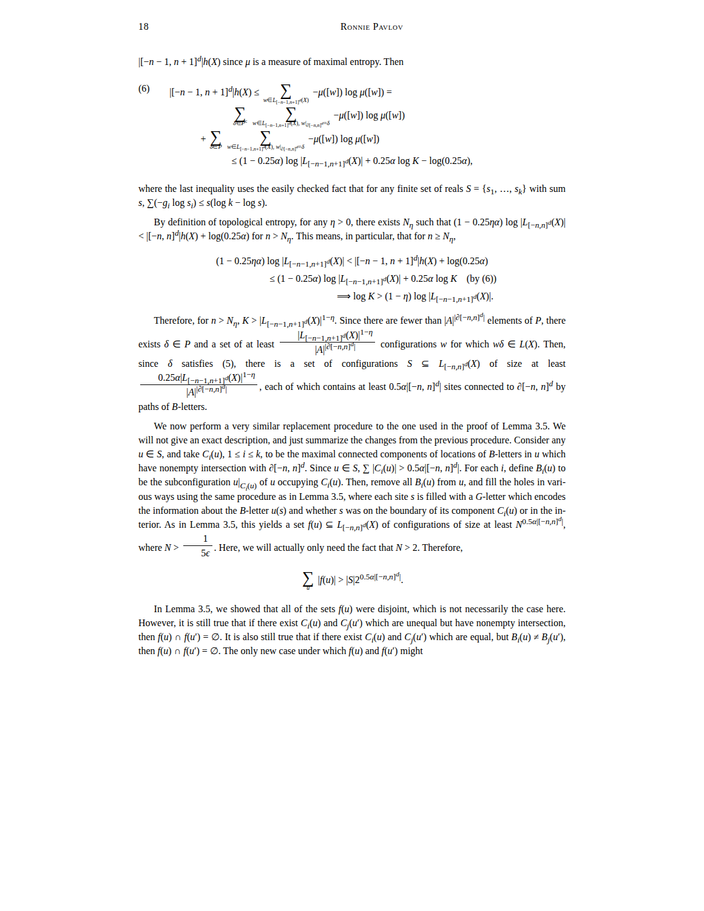18 Ronnie Pavlov
|[−n − 1, n + 1]d|h(X) since μ is a measure of maximal entropy. Then
(6)
|[−n − 1, n + 1]d|h(X) ≤ ∑w∈L[−n−1,n+1]d(X) −μ([w]) log μ([w]) = ∑δ∈Pc ∑w∈L[−n−1,n+1]d(X), w|∂[−n,n]d=δ −μ([w]) log μ([w]) + ∑δ∈P ∑w∈L[−n−1,n+1]d(X), w|∂[−n,n]d=δ −μ([w]) log μ([w]) ≤ (1 − 0.25α) log |L[−n−1,n+1]d(X)| + 0.25α log K − log(0.25α),
where the last inequality uses the easily checked fact that for any finite set of reals S = {s1, …, sk} with sum s, ∑(−gi log si) ≤ s(log k − log s).
By definition of topological entropy, for any η > 0, there exists Nη such that (1 − 0.25ηα) log |L[−n,n]d(X)| < |[−n, n]d|h(X) + log(0.25α) for n > Nη. This means, in particular, that for n ≥ Nη,
(1 − 0.25ηα) log |L[−n−1,n+1]d(X)| < |[−n − 1, n + 1]d|h(X) + log(0.25α) ≤ (1 − 0.25α) log |L[−n−1,n+1]d(X)| + 0.25α log K (by (6)) ⟹ log K > (1 − η) log |L[−n−1,n+1]d(X)|.
Therefore, for n > Nη, K > |L[−n−1,n+1]d(X)|1−η. Since there are fewer than |A||∂[−n,n]d| elements of P, there exists δ ∈ P and a set of at least |L[−n−1,n+1]d(X)|1−η|A||∂[−n,n]d| configurations w for which wδ ∈ L(X). Then, since δ satisfies (5), there is a set of configurations S ⊆ L[−n,n]d(X) of size at least 0.25α|L[−n−1,n+1]d(X)|1−η|A||∂[−n,n]d|, each of which contains at least 0.5α|[−n, n]d| sites connected to ∂[−n, n]d by paths of B-letters.
We now perform a very similar replacement procedure to the one used in the proof of Lemma 3.5. We will not give an exact description, and just summarize the changes from the previous procedure. Consider any u ∈ S, and take Ci(u), 1 ≤ i ≤ k, to be the maximal connected components of locations of B-letters in u which have nonempty intersection with ∂[−n, n]d. Since u ∈ S, ∑ |Ci(u)| > 0.5α|[−n, n]d|. For each i, define Bi(u) to be the subconfiguration u|Ci(u) of u occupying Ci(u). Then, remove all Bi(u) from u, and fill the holes in various ways using the same procedure as in Lemma 3.5, where each site s is filled with a G-letter which encodes the information about the B-letter u(s) and whether s was on the boundary of its component Ci(u) or in the interior. As in Lemma 3.5, this yields a set f(u) ⊆ L[−n,n]d(X) of configurations of size at least N0.5α|[−n,n]d|, where N > 15ϵ. Here, we will actually only need the fact that N > 2. Therefore,
∑u |f(u)| > |S|20.5α|[−n,n]d|.
In Lemma 3.5, we showed that all of the sets f(u) were disjoint, which is not necessarily the case here. However, it is still true that if there exist Ci(u) and Cj(u′) which are unequal but have nonempty intersection, then f(u) ∩ f(u′) = ∅. It is also still true that if there exist Ci(u) and Cj(u′) which are equal, but Bi(u) ≠ Bj(u′), then f(u) ∩ f(u′) = ∅. The only new case under which f(u) and f(u′) might